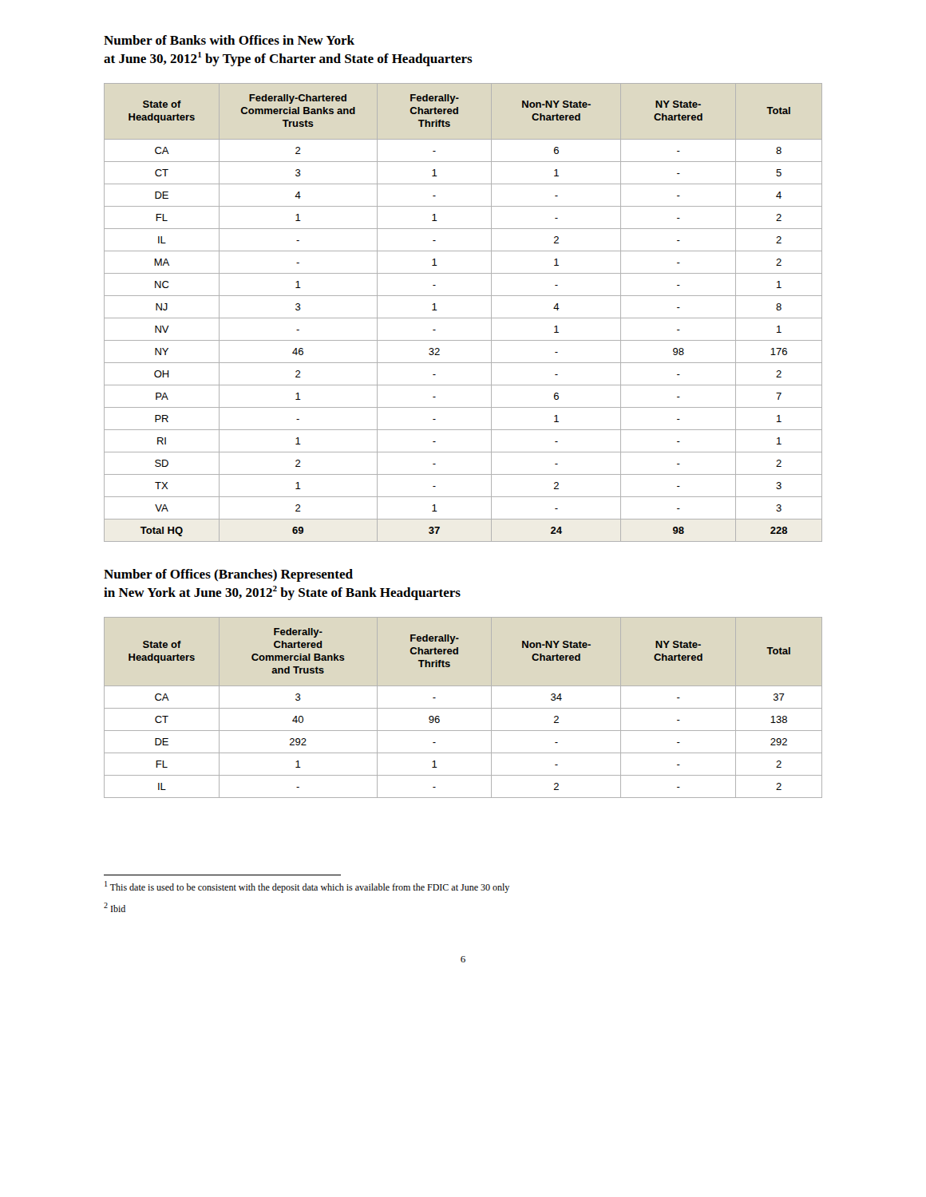Number of Banks with Offices in New York
at June 30, 20121 by Type of Charter and State of Headquarters
| State of Headquarters | Federally-Chartered Commercial Banks and Trusts | Federally- Chartered Thrifts | Non-NY State- Chartered | NY State- Chartered | Total |
| --- | --- | --- | --- | --- | --- |
| CA | 2 | - | 6 | - | 8 |
| CT | 3 | 1 | 1 | - | 5 |
| DE | 4 | - | - | - | 4 |
| FL | 1 | 1 | - | - | 2 |
| IL | - | - | 2 | - | 2 |
| MA | - | 1 | 1 | - | 2 |
| NC | 1 | - | - | - | 1 |
| NJ | 3 | 1 | 4 | - | 8 |
| NV | - | - | 1 | - | 1 |
| NY | 46 | 32 | - | 98 | 176 |
| OH | 2 | - | - | - | 2 |
| PA | 1 | - | 6 | - | 7 |
| PR | - | - | 1 | - | 1 |
| RI | 1 | - | - | - | 1 |
| SD | 2 | - | - | - | 2 |
| TX | 1 | - | 2 | - | 3 |
| VA | 2 | 1 | - | - | 3 |
| Total HQ | 69 | 37 | 24 | 98 | 228 |
Number of Offices (Branches) Represented
in New York at June 30, 20122 by State of Bank Headquarters
| State of Headquarters | Federally- Chartered Commercial Banks and Trusts | Federally- Chartered Thrifts | Non-NY State- Chartered | NY State- Chartered | Total |
| --- | --- | --- | --- | --- | --- |
| CA | 3 | - | 34 | - | 37 |
| CT | 40 | 96 | 2 | - | 138 |
| DE | 292 | - | - | - | 292 |
| FL | 1 | 1 | - | - | 2 |
| IL | - | - | 2 | - | 2 |
1 This date is used to be consistent with the deposit data which is available from the FDIC at June 30 only
2 Ibid
6